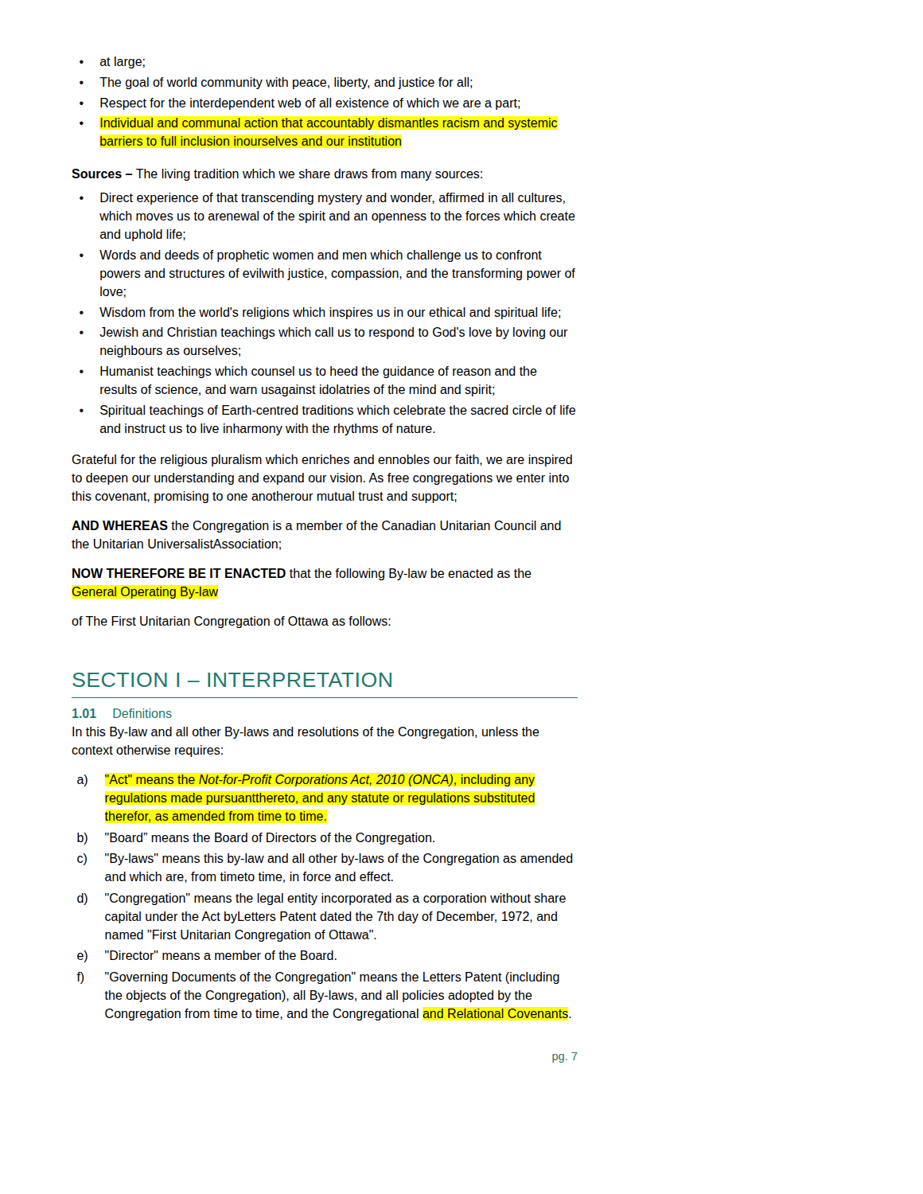at large;
The goal of world community with peace, liberty, and justice for all;
Respect for the interdependent web of all existence of which we are a part;
Individual and communal action that accountably dismantles racism and systemic barriers to full inclusion in​ourselves and our institution
Sources – The living tradition which we share draws from many sources:
Direct experience of that transcending mystery and wonder, affirmed in all cultures, which moves us to a​renewal of the spirit and an openness to the forces which create and uphold life;
Words and deeds of prophetic women and men which challenge us to confront powers and structures of evil​with justice, compassion, and the transforming power of love;
Wisdom from the world's religions which inspires us in our ethical and spiritual life;
Jewish and Christian teachings which call us to respond to God's love by loving our neighbours as ourselves;
Humanist teachings which counsel us to heed the guidance of reason and the results of science, and warn us​against idolatries of the mind and spirit;
Spiritual teachings of Earth-centred traditions which celebrate the sacred circle of life and instruct us to live in​harmony with the rhythms of nature.
Grateful for the religious pluralism which enriches and ennobles our faith, we are inspired to deepen our understanding and expand our vision. As free congregations we enter into this covenant, promising to one another​our mutual trust and support;
AND WHEREAS the Congregation is a member of the Canadian Unitarian Council and the Unitarian Universalist​Association;
NOW THEREFORE BE IT ENACTED that the following By-law be enacted as the General Operating By-law
of The First Unitarian Congregation of Ottawa as follows:
SECTION I – INTERPRETATION
1.01 Definitions
In this By-law and all other By-laws and resolutions of the Congregation, unless the context otherwise requires:
a)"Act" means the Not-for-Profit Corporations Act, 2010 (ONCA), including any regulations made pursuant​thereto, and any statute or regulations substituted therefor, as amended from time to time.
b)"Board” means the Board of Directors of the Congregation.
c)"By-laws" means this by-law and all other by-laws of the Congregation as amended and which are, from time​to time, in force and effect.
d)"Congregation" means the legal entity incorporated as a corporation without share capital under the Act by​Letters Patent dated the 7th day of December, 1972, and named "First Unitarian Congregation of Ottawa".
e)"Director" means a member of the Board.
f)"Governing Documents of the Congregation" means the Letters Patent (including the objects of the Congregation), all By-laws, and all policies adopted by the Congregation from time to time, and the Congregational and Relational Covenants.
pg. 7